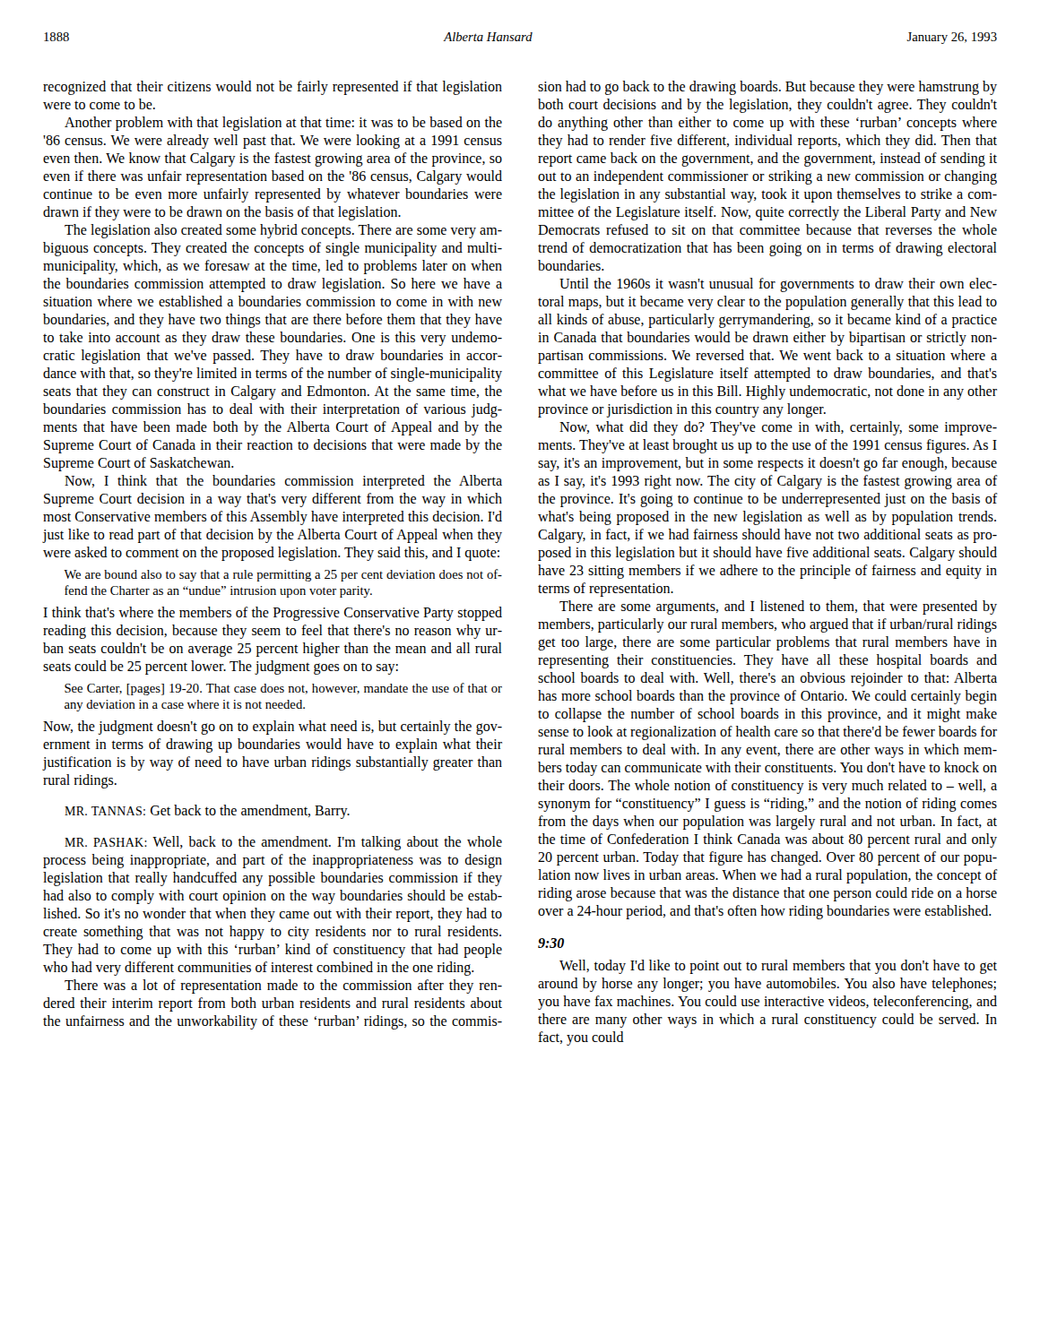1888 Alberta Hansard January 26, 1993
recognized that their citizens would not be fairly represented if that legislation were to come to be.
Another problem with that legislation at that time: it was to be based on the '86 census. We were already well past that. We were looking at a 1991 census even then. We know that Calgary is the fastest growing area of the province, so even if there was unfair representation based on the '86 census, Calgary would continue to be even more unfairly represented by whatever boundaries were drawn if they were to be drawn on the basis of that legislation.
The legislation also created some hybrid concepts. There are some very ambiguous concepts. They created the concepts of single municipality and multimunicipality, which, as we foresaw at the time, led to problems later on when the boundaries commission attempted to draw legislation. So here we have a situation where we established a boundaries commission to come in with new boundaries, and they have two things that are there before them that they have to take into account as they draw these boundaries. One is this very undemocratic legislation that we've passed. They have to draw boundaries in accordance with that, so they're limited in terms of the number of single-municipality seats that they can construct in Calgary and Edmonton. At the same time, the boundaries commission has to deal with their interpretation of various judgments that have been made both by the Alberta Court of Appeal and by the Supreme Court of Canada in their reaction to decisions that were made by the Supreme Court of Saskatchewan.
Now, I think that the boundaries commission interpreted the Alberta Supreme Court decision in a way that's very different from the way in which most Conservative members of this Assembly have interpreted this decision. I'd just like to read part of that decision by the Alberta Court of Appeal when they were asked to comment on the proposed legislation. They said this, and I quote:
We are bound also to say that a rule permitting a 25 per cent deviation does not offend the Charter as an “undue” intrusion upon voter parity.
I think that's where the members of the Progressive Conservative Party stopped reading this decision, because they seem to feel that there's no reason why urban seats couldn't be on average 25 percent higher than the mean and all rural seats could be 25 percent lower. The judgment goes on to say:
See Carter, [pages] 19-20. That case does not, however, mandate the use of that or any deviation in a case where it is not needed.
Now, the judgment doesn't go on to explain what need is, but certainly the government in terms of drawing up boundaries would have to explain what their justification is by way of need to have urban ridings substantially greater than rural ridings.
Mr. Tannas: Get back to the amendment, Barry.
Mr. Pashak: Well, back to the amendment. I'm talking about the whole process being inappropriate, and part of the inappropriateness was to design legislation that really handcuffed any possible boundaries commission if they had also to comply with court opinion on the way boundaries should be established. So it's no wonder that when they came out with their report, they had to create something that was not happy to city residents nor to rural residents. They had to come up with this ‘rurban’ kind of constituency that had people who had very different communities of interest combined in the one riding.
There was a lot of representation made to the commission after they rendered their interim report from both urban residents and rural residents about the unfairness and the unworkability of these ‘rurban’ ridings, so the commission had to go back to the drawing boards. But because they were hamstrung by both court decisions and by the legislation, they couldn't agree. They couldn't do anything other than either to come up with these ‘rurban’ concepts where they had to render five different, individual reports, which they did. Then that report came back on the government, and the government, instead of sending it out to an independent commissioner or striking a new commission or changing the legislation in any substantial way, took it upon themselves to strike a committee of the Legislature itself. Now, quite correctly the Liberal Party and New Democrats refused to sit on that committee because that reverses the whole trend of democratization that has been going on in terms of drawing electoral boundaries.
Until the 1960s it wasn't unusual for governments to draw their own electoral maps, but it became very clear to the population generally that this lead to all kinds of abuse, particularly gerrymandering, so it became kind of a practice in Canada that boundaries would be drawn either by bipartisan or strictly nonpartisan commissions. We reversed that. We went back to a situation where a committee of this Legislature itself attempted to draw boundaries, and that's what we have before us in this Bill. Highly undemocratic, not done in any other province or jurisdiction in this country any longer.
Now, what did they do? They've come in with, certainly, some improvements. They've at least brought us up to the use of the 1991 census figures. As I say, it's an improvement, but in some respects it doesn't go far enough, because as I say, it's 1993 right now. The city of Calgary is the fastest growing area of the province. It's going to continue to be underrepresented just on the basis of what's being proposed in the new legislation as well as by population trends. Calgary, in fact, if we had fairness should have not two additional seats as proposed in this legislation but it should have five additional seats. Calgary should have 23 sitting members if we adhere to the principle of fairness and equity in terms of representation.
There are some arguments, and I listened to them, that were presented by members, particularly our rural members, who argued that if urban/rural ridings get too large, there are some particular problems that rural members have in representing their constituencies. They have all these hospital boards and school boards to deal with. Well, there's an obvious rejoinder to that: Alberta has more school boards than the province of Ontario. We could certainly begin to collapse the number of school boards in this province, and it might make sense to look at regionalization of health care so that there'd be fewer boards for rural members to deal with. In any event, there are other ways in which members today can communicate with their constituents. You don't have to knock on their doors. The whole notion of constituency is very much related to – well, a synonym for “constituency” I guess is “riding,” and the notion of riding comes from the days when our population was largely rural and not urban. In fact, at the time of Confederation I think Canada was about 80 percent rural and only 20 percent urban. Today that figure has changed. Over 80 percent of our population now lives in urban areas. When we had a rural population, the concept of riding arose because that was the distance that one person could ride on a horse over a 24-hour period, and that's often how riding boundaries were established.
9:30
Well, today I'd like to point out to rural members that you don't have to get around by horse any longer; you have automobiles. You also have telephones; you have fax machines. You could use interactive videos, teleconferencing, and there are many other ways in which a rural constituency could be served. In fact, you could